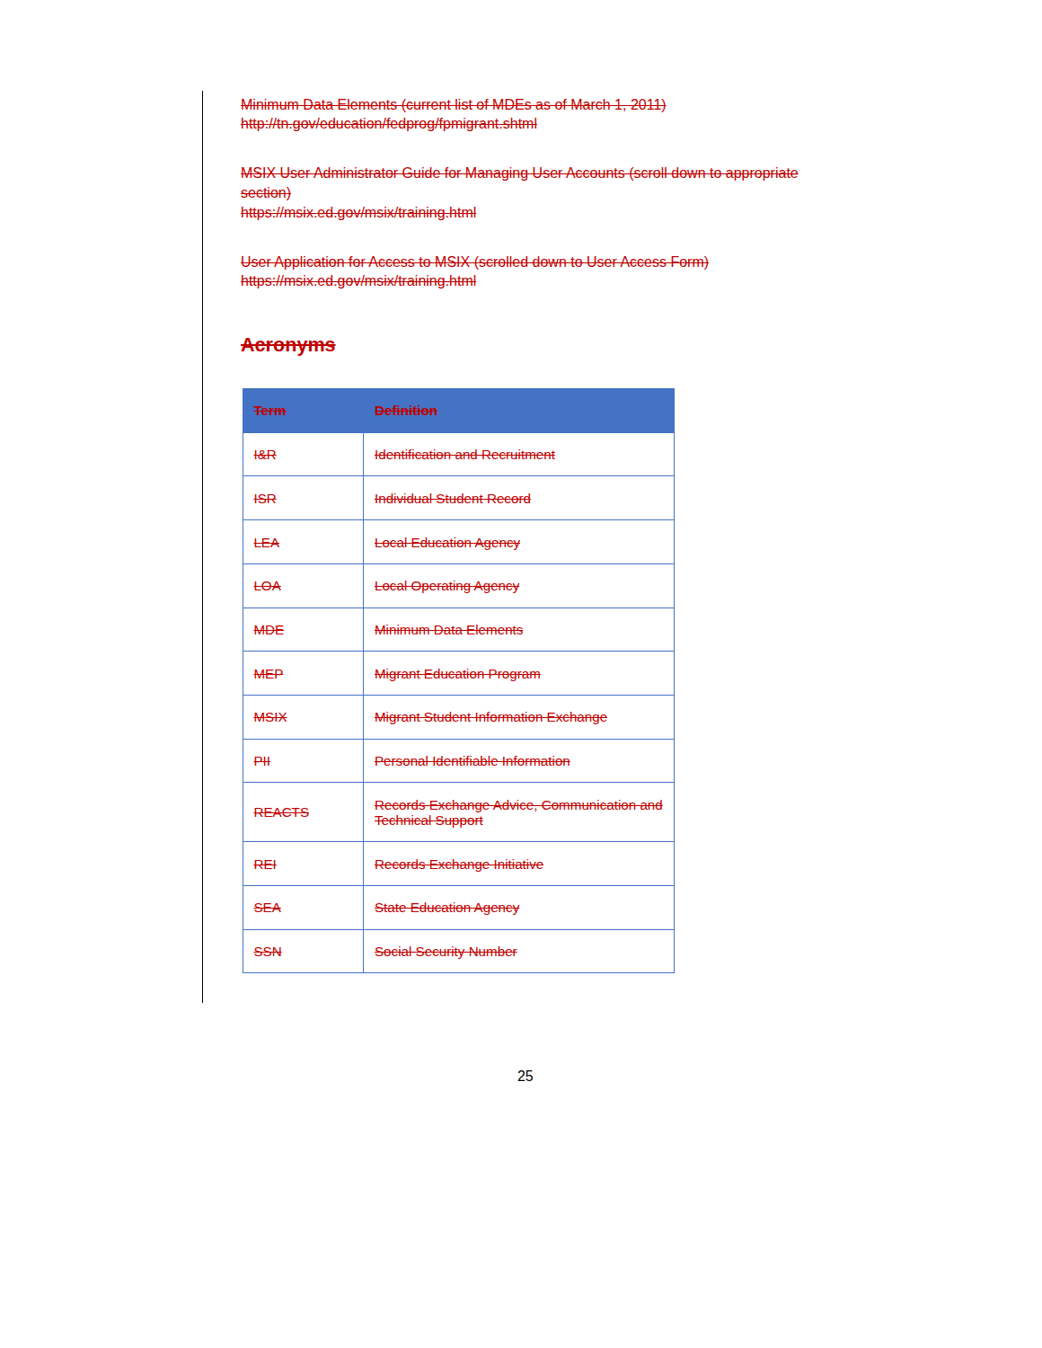Minimum Data Elements (current list of MDEs as of March 1, 2011)
http://tn.gov/education/fedprog/fpmigrant.shtml
MSIX User Administrator Guide for Managing User Accounts (scroll down to appropriate section)
https://msix.ed.gov/msix/training.html
User Application for Access to MSIX (scrolled down to User Access Form)
https://msix.ed.gov/msix/training.html
Acronyms
| Term | Definition |
| --- | --- |
| I&R | Identification and Recruitment |
| ISR | Individual Student Record |
| LEA | Local Education Agency |
| LOA | Local Operating Agency |
| MDE | Minimum Data Elements |
| MEP | Migrant Education Program |
| MSIX | Migrant Student Information Exchange |
| PII | Personal Identifiable Information |
| REACTS | Records Exchange Advice, Communication and Technical Support |
| REI | Records Exchange Initiative |
| SEA | State Education Agency |
| SSN | Social Security Number |
25